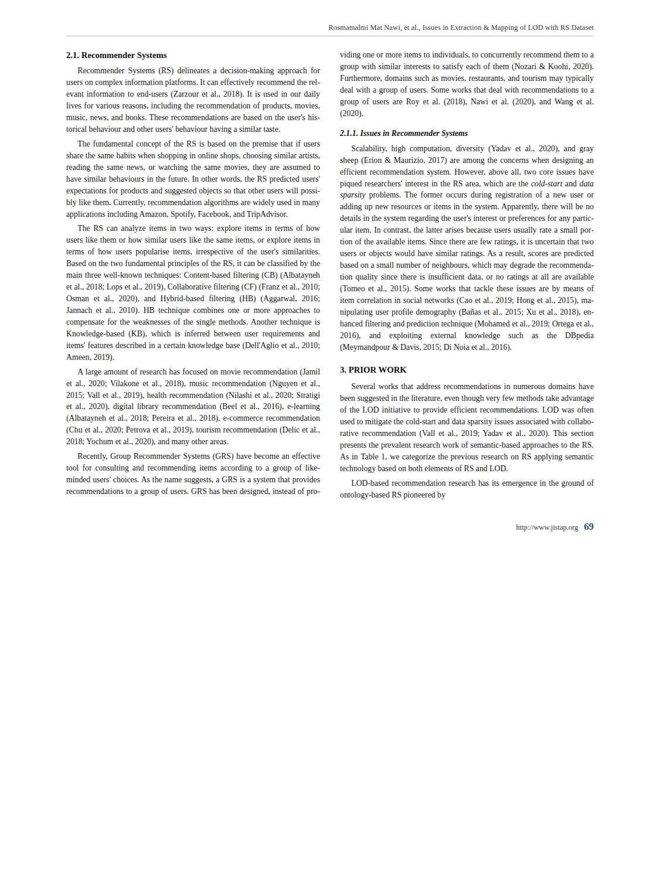Rosmamalmi Mat Nawi, et al., Issues in Extraction & Mapping of LOD with RS Dataset
2.1. Recommender Systems
Recommender Systems (RS) delineates a decision-making approach for users on complex information platforms. It can effectively recommend the relevant information to end-users (Zarzour et al., 2018). It is used in our daily lives for various reasons, including the recommendation of products, movies, music, news, and books. These recommendations are based on the user's historical behaviour and other users' behaviour having a similar taste.
The fundamental concept of the RS is based on the premise that if users share the same habits when shopping in online shops, choosing similar artists, reading the same news, or watching the same movies, they are assumed to have similar behaviours in the future. In other words, the RS predicted users' expectations for products and suggested objects so that other users will possibly like them. Currently, recommendation algorithms are widely used in many applications including Amazon, Spotify, Facebook, and TripAdvisor.
The RS can analyze items in two ways: explore items in terms of how users like them or how similar users like the same items, or explore items in terms of how users popularise items, irrespective of the user's similarities. Based on the two fundamental principles of the RS, it can be classified by the main three well-known techniques: Content-based filtering (CB) (Albatayneh et al., 2018; Lops et al., 2019), Collaborative filtering (CF) (Franz et al., 2010; Osman et al., 2020), and Hybrid-based filtering (HB) (Aggarwal, 2016; Jannach et al., 2010). HB technique combines one or more approaches to compensate for the weaknesses of the single methods. Another technique is Knowledge-based (KB), which is inferred between user requirements and items' features described in a certain knowledge base (Dell'Aglio et al., 2010; Ameen, 2019).
A large amount of research has focused on movie recommendation (Jamil et al., 2020; Vilakone et al., 2018), music recommendation (Nguyen et al., 2015; Vall et al., 2019), health recommendation (Nilashi et al., 2020; Stratigi et al., 2020), digital library recommendation (Beel et al., 2016), e-learning (Albatayneh et al., 2018; Pereira et al., 2018), e-commerce recommendation (Chu et al., 2020; Petrova et al., 2019), tourism recommendation (Delic et al., 2018; Yochum et al., 2020), and many other areas.
Recently, Group Recommender Systems (GRS) have become an effective tool for consulting and recommending items according to a group of like-minded users' choices. As the name suggests, a GRS is a system that provides recommendations to a group of users. GRS has been designed, instead of providing one or more items to individuals, to concurrently recommend them to a group with similar interests to satisfy each of them (Nozari & Koohi, 2020). Furthermore, domains such as movies, restaurants, and tourism may typically deal with a group of users. Some works that deal with recommendations to a group of users are Roy et al. (2018), Nawi et al. (2020), and Wang et al. (2020).
2.1.1. Issues in Recommender Systems
Scalability, high computation, diversity (Yadav et al., 2020), and gray sheep (Erion & Maurizio, 2017) are among the concerns when designing an efficient recommendation system. However, above all, two core issues have piqued researchers' interest in the RS area, which are the cold-start and data sparsity problems. The former occurs during registration of a new user or adding up new resources or items in the system. Apparently, there will be no details in the system regarding the user's interest or preferences for any particular item. In contrast, the latter arises because users usually rate a small portion of the available items. Since there are few ratings, it is uncertain that two users or objects would have similar ratings. As a result, scores are predicted based on a small number of neighbours, which may degrade the recommendation quality since there is insufficient data, or no ratings at all are available (Tomeo et al., 2015). Some works that tackle these issues are by means of item correlation in social networks (Cao et al., 2019; Hong et al., 2015), manipulating user profile demography (Baňas et al., 2015; Xu et al., 2018), enhanced filtering and prediction technique (Mohamed et al., 2019; Ortega et al., 2016), and exploiting external knowledge such as the DBpedia (Meymandpour & Davis, 2015; Di Noia et al., 2016).
3. PRIOR WORK
Several works that address recommendations in numerous domains have been suggested in the literature, even though very few methods take advantage of the LOD initiative to provide efficient recommendations. LOD was often used to mitigate the cold-start and data sparsity issues associated with collaborative recommendation (Vall et al., 2019; Yadav et al., 2020). This section presents the prevalent research work of semantic-based approaches to the RS. As in Table 1, we categorize the previous research on RS applying semantic technology based on both elements of RS and LOD.
LOD-based recommendation research has its emergence in the ground of ontology-based RS pioneered by
http://www.jistap.org 69